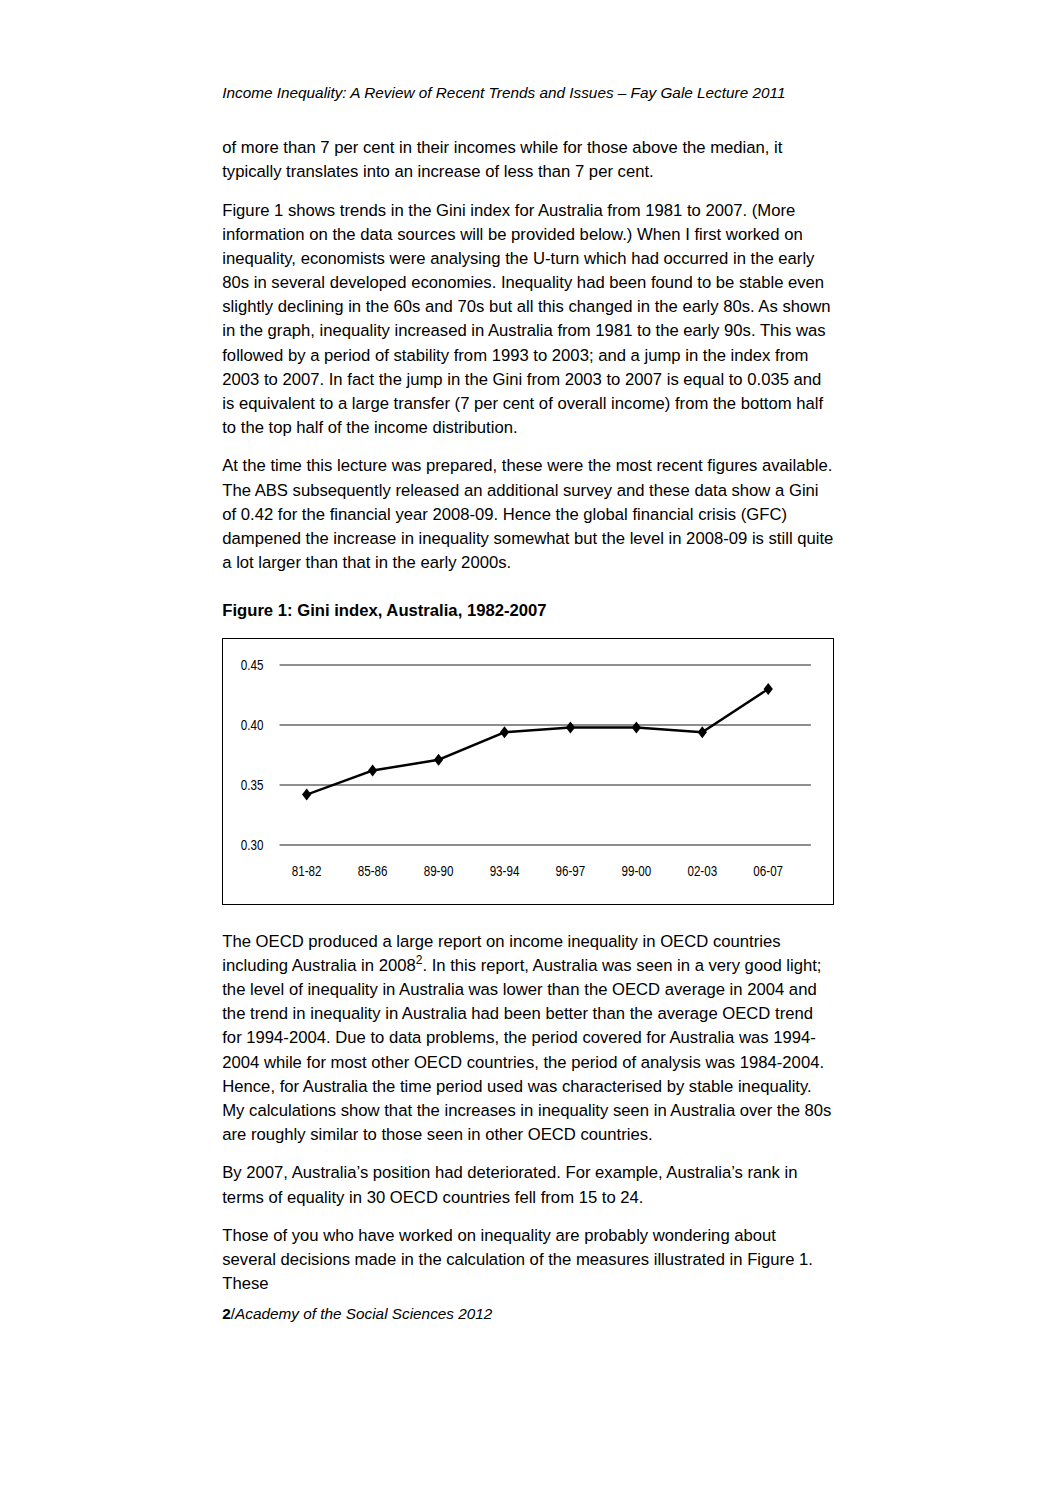Income Inequality: A Review of Recent Trends and Issues – Fay Gale Lecture 2011
of more than 7 per cent in their incomes while for those above the median, it typically translates into an increase of less than 7 per cent.
Figure 1 shows trends in the Gini index for Australia from 1981 to 2007. (More information on the data sources will be provided below.) When I first worked on inequality, economists were analysing the U-turn which had occurred in the early 80s in several developed economies. Inequality had been found to be stable even slightly declining in the 60s and 70s but all this changed in the early 80s. As shown in the graph, inequality increased in Australia from 1981 to the early 90s. This was followed by a period of stability from 1993 to 2003; and a jump in the index from 2003 to 2007. In fact the jump in the Gini from 2003 to 2007 is equal to 0.035 and is equivalent to a large transfer (7 per cent of overall income) from the bottom half to the top half of the income distribution.
At the time this lecture was prepared, these were the most recent figures available. The ABS subsequently released an additional survey and these data show a Gini of 0.42 for the financial year 2008-09. Hence the global financial crisis (GFC) dampened the increase in inequality somewhat but the level in 2008-09 is still quite a lot larger than that in the early 2000s.
Figure 1: Gini index, Australia, 1982-2007
0.45 0.40 0.35 0.30 81-82 85-86 89-90 93-94 96-97 99-00 02-03 06-07
The OECD produced a large report on income inequality in OECD countries including Australia in 20082. In this report, Australia was seen in a very good light; the level of inequality in Australia was lower than the OECD average in 2004 and the trend in inequality in Australia had been better than the average OECD trend for 1994-2004. Due to data problems, the period covered for Australia was 1994-2004 while for most other OECD countries, the period of analysis was 1984-2004. Hence, for Australia the time period used was characterised by stable inequality. My calculations show that the increases in inequality seen in Australia over the 80s are roughly similar to those seen in other OECD countries.
By 2007, Australia’s position had deteriorated. For example, Australia’s rank in terms of equality in 30 OECD countries fell from 15 to 24.
Those of you who have worked on inequality are probably wondering about several decisions made in the calculation of the measures illustrated in Figure 1. These
2/Academy of the Social Sciences 2012